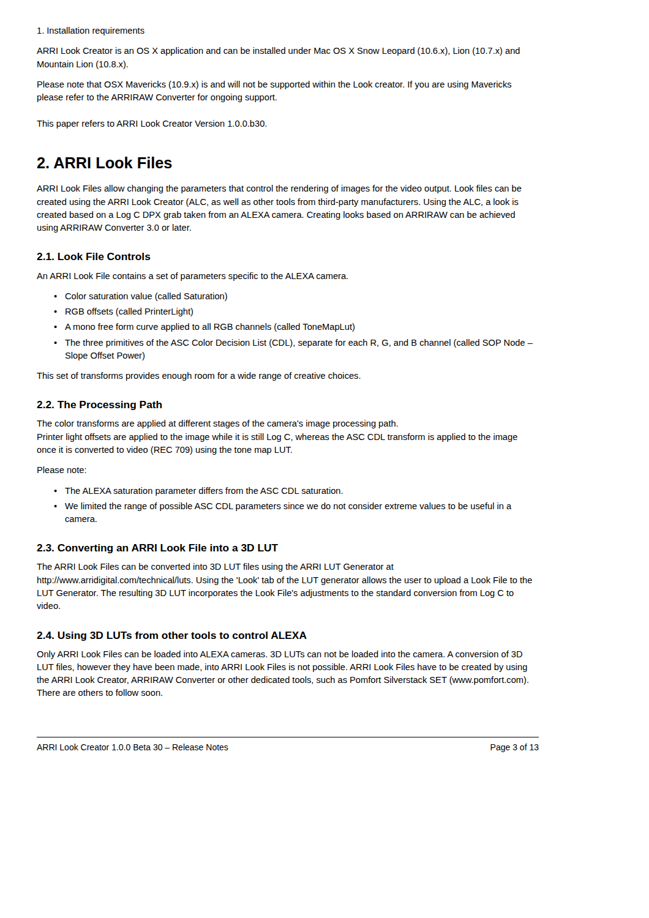1. Installation requirements
ARRI Look Creator is an OS X application and can be installed under Mac OS X Snow Leopard (10.6.x), Lion (10.7.x) and Mountain Lion (10.8.x).
Please note that OSX Mavericks (10.9.x) is and will not be supported within the Look creator. If you are using Mavericks please refer to the ARRIRAW Converter for ongoing support.
This paper refers to ARRI Look Creator Version 1.0.0.b30.
2. ARRI Look Files
ARRI Look Files allow changing the parameters that control the rendering of images for the video output. Look files can be created using the ARRI Look Creator (ALC, as well as other tools from third-party manufacturers. Using the ALC, a look is created based on a Log C DPX grab taken from an ALEXA camera. Creating looks based on ARRIRAW can be achieved using ARRIRAW Converter 3.0 or later.
2.1. Look File Controls
An ARRI Look File contains a set of parameters specific to the ALEXA camera.
Color saturation value (called Saturation)
RGB offsets (called PrinterLight)
A mono free form curve applied to all RGB channels (called ToneMapLut)
The three primitives of the ASC Color Decision List (CDL), separate for each R, G, and B channel (called SOP Node – Slope Offset Power)
This set of transforms provides enough room for a wide range of creative choices.
2.2. The Processing Path
The color transforms are applied at different stages of the camera's image processing path.
Printer light offsets are applied to the image while it is still Log C, whereas the ASC CDL transform is applied to the image once it is converted to video (REC 709) using the tone map LUT.
Please note:
The ALEXA saturation parameter differs from the ASC CDL saturation.
We limited the range of possible ASC CDL parameters since we do not consider extreme values to be useful in a camera.
2.3. Converting an ARRI Look File into a 3D LUT
The ARRI Look Files can be converted into 3D LUT files using the ARRI LUT Generator at http://www.arridigital.com/technical/luts. Using the 'Look' tab of the LUT generator allows the user to upload a Look File to the LUT Generator. The resulting 3D LUT incorporates the Look File's adjustments to the standard conversion from Log C to video.
2.4. Using 3D LUTs from other tools to control ALEXA
Only ARRI Look Files can be loaded into ALEXA cameras. 3D LUTs can not be loaded into the camera. A conversion of 3D LUT files, however they have been made, into ARRI Look Files is not possible. ARRI Look Files have to be created by using the ARRI Look Creator, ARRIRAW Converter or other dedicated tools, such as Pomfort Silverstack SET (www.pomfort.com). There are others to follow soon.
ARRI Look Creator 1.0.0 Beta 30 – Release Notes Page 3 of 13